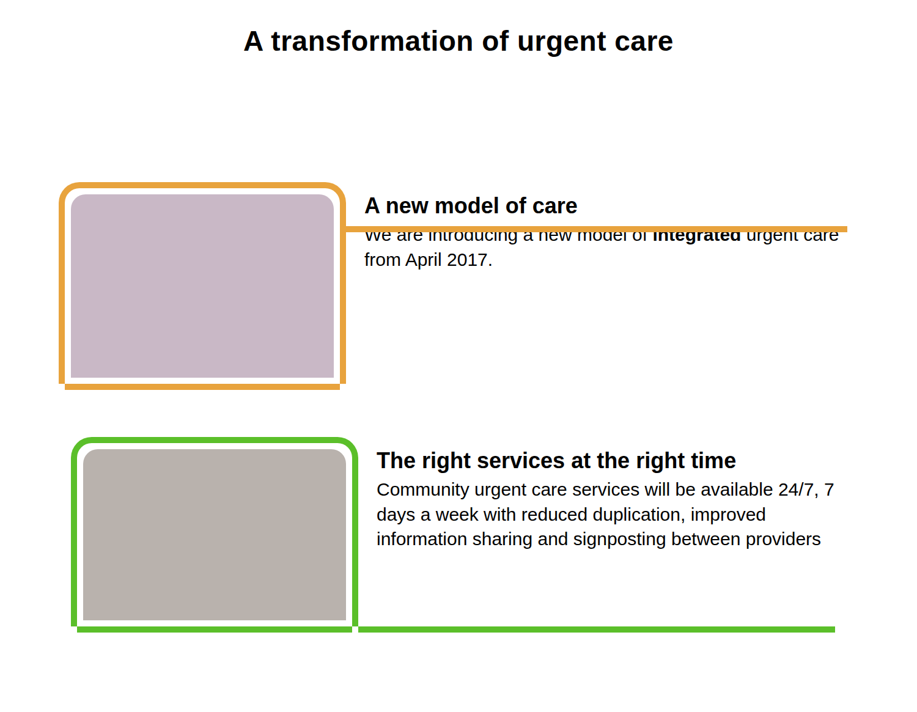A transformation of urgent care
A new model of care
We are introducing a new model of integrated urgent care from April 2017.
The right services at the right time
Community urgent care services will be available 24/7, 7 days a week with reduced duplication, improved information sharing and signposting between providers